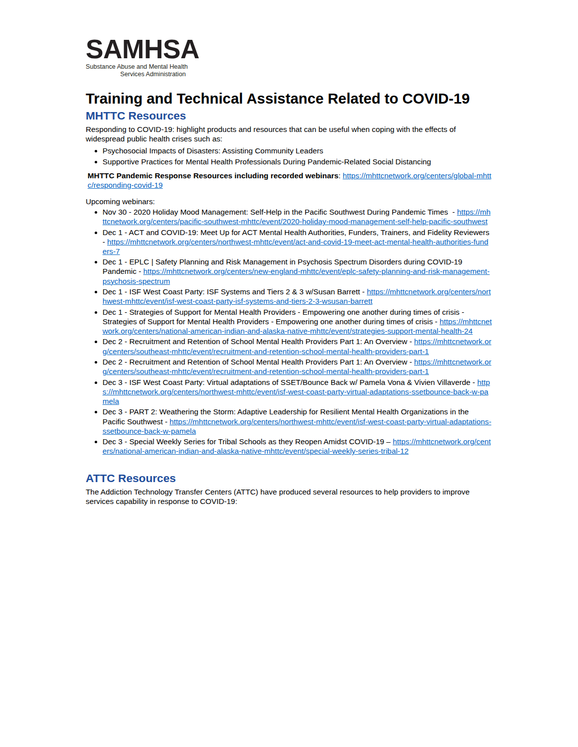SAMHSA
Substance Abuse and Mental Health Services Administration
Training and Technical Assistance Related to COVID-19
MHTTC Resources
Responding to COVID-19: highlight products and resources that can be useful when coping with the effects of widespread public health crises such as:
Psychosocial Impacts of Disasters: Assisting Community Leaders
Supportive Practices for Mental Health Professionals During Pandemic-Related Social Distancing
MHTTC Pandemic Response Resources including recorded webinars: https://mhttcnetwork.org/centers/global-mhttc/responding-covid-19
Upcoming webinars:
Nov 30 - 2020 Holiday Mood Management: Self-Help in the Pacific Southwest During Pandemic Times - https://mhttcnetwork.org/centers/pacific-southwest-mhttc/event/2020-holiday-mood-management-self-help-pacific-southwest
Dec 1 - ACT and COVID-19: Meet Up for ACT Mental Health Authorities, Funders, Trainers, and Fidelity Reviewers - https://mhttcnetwork.org/centers/northwest-mhttc/event/act-and-covid-19-meet-act-mental-health-authorities-funders-7
Dec 1 - EPLC | Safety Planning and Risk Management in Psychosis Spectrum Disorders during COVID-19 Pandemic - https://mhttcnetwork.org/centers/new-england-mhttc/event/eplc-safety-planning-and-risk-management-psychosis-spectrum
Dec 1 - ISF West Coast Party: ISF Systems and Tiers 2 & 3 w/Susan Barrett - https://mhttcnetwork.org/centers/northwest-mhttc/event/isf-west-coast-party-isf-systems-and-tiers-2-3-wsusan-barrett
Dec 1 - Strategies of Support for Mental Health Providers - Empowering one another during times of crisis - Strategies of Support for Mental Health Providers - Empowering one another during times of crisis - https://mhttcnetwork.org/centers/national-american-indian-and-alaska-native-mhttc/event/strategies-support-mental-health-24
Dec 2 - Recruitment and Retention of School Mental Health Providers Part 1: An Overview - https://mhttcnetwork.org/centers/southeast-mhttc/event/recruitment-and-retention-school-mental-health-providers-part-1
Dec 2 - Recruitment and Retention of School Mental Health Providers Part 1: An Overview - https://mhttcnetwork.org/centers/southeast-mhttc/event/recruitment-and-retention-school-mental-health-providers-part-1
Dec 3 - ISF West Coast Party: Virtual adaptations of SSET/Bounce Back w/ Pamela Vona & Vivien Villaverde - https://mhttcnetwork.org/centers/northwest-mhttc/event/isf-west-coast-party-virtual-adaptations-ssetbounce-back-w-pamela
Dec 3 - PART 2: Weathering the Storm: Adaptive Leadership for Resilient Mental Health Organizations in the Pacific Southwest - https://mhttcnetwork.org/centers/northwest-mhttc/event/isf-west-coast-party-virtual-adaptations-ssetbounce-back-w-pamela
Dec 3 - Special Weekly Series for Tribal Schools as they Reopen Amidst COVID-19 – https://mhttcnetwork.org/centers/national-american-indian-and-alaska-native-mhttc/event/special-weekly-series-tribal-12
ATTC Resources
The Addiction Technology Transfer Centers (ATTC) have produced several resources to help providers to improve services capability in response to COVID-19: